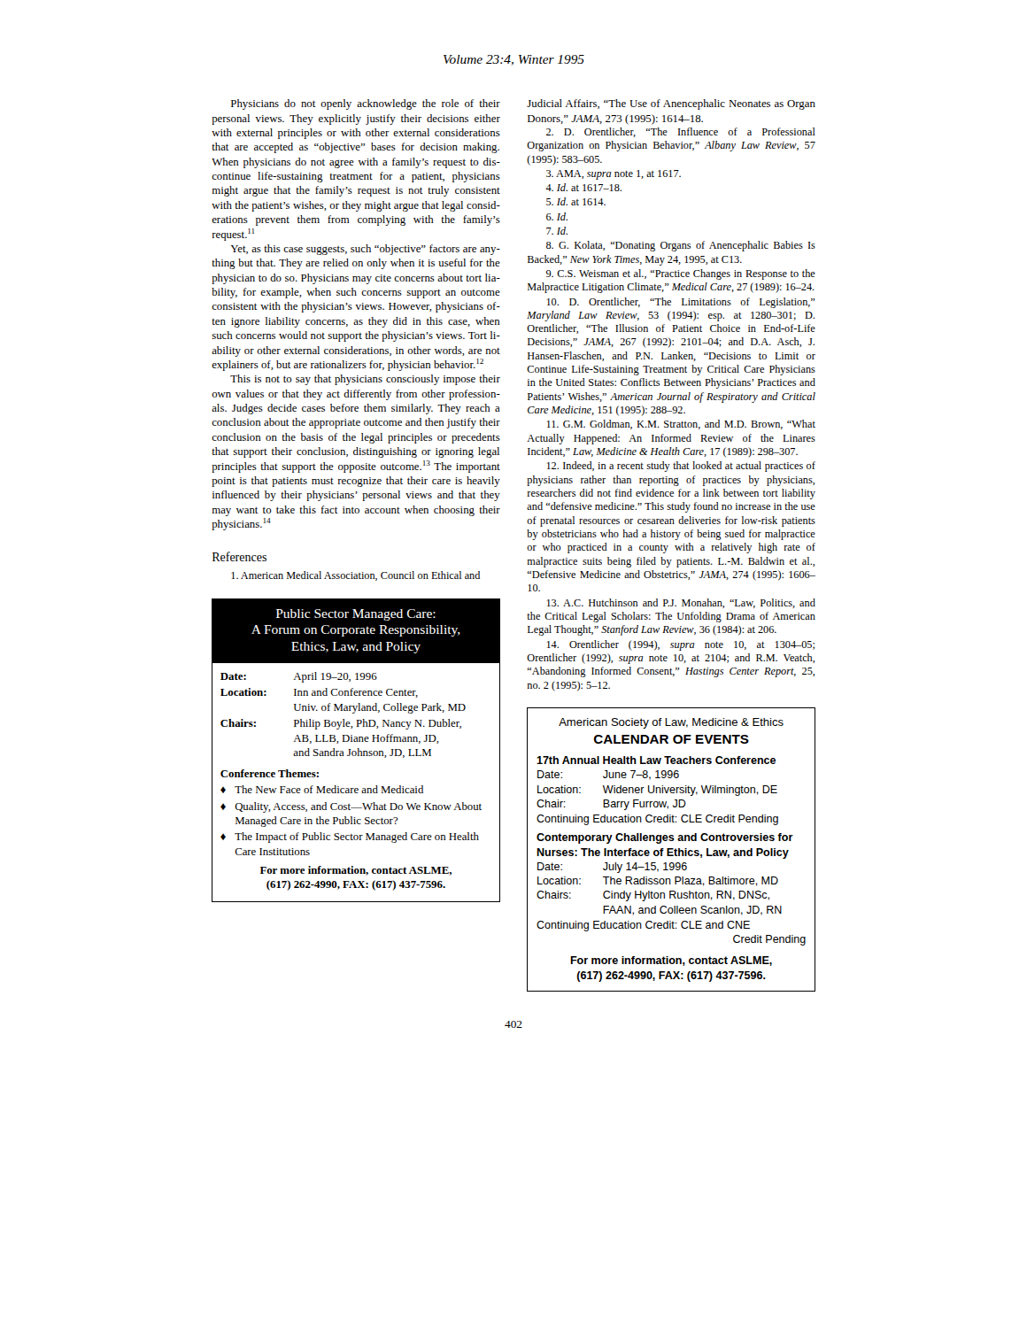Volume 23:4, Winter 1995
Physicians do not openly acknowledge the role of their personal views. They explicitly justify their decisions either with external principles or with other external considerations that are accepted as “objective” bases for decision making. When physicians do not agree with a family’s request to discontinue life-sustaining treatment for a patient, physicians might argue that the family’s request is not truly consistent with the patient’s wishes, or they might argue that legal considerations prevent them from complying with the family’s request.11
Yet, as this case suggests, such “objective” factors are anything but that. They are relied on only when it is useful for the physician to do so. Physicians may cite concerns about tort liability, for example, when such concerns support an outcome consistent with the physician’s views. However, physicians often ignore liability concerns, as they did in this case, when such concerns would not support the physician’s views. Tort liability or other external considerations, in other words, are not explainers of, but are rationalizers for, physician behavior.12
This is not to say that physicians consciously impose their own values or that they act differently from other professionals. Judges decide cases before them similarly. They reach a conclusion about the appropriate outcome and then justify their conclusion on the basis of the legal principles or precedents that support their conclusion, distinguishing or ignoring legal principles that support the opposite outcome.13 The important point is that patients must recognize that their care is heavily influenced by their physicians’ personal views and that they may want to take this fact into account when choosing their physicians.14
References
1. American Medical Association, Council on Ethical and
Public Sector Managed Care:
A Forum on Corporate Responsibility,
Ethics, Law, and Policy
| Date: | April 19–20, 1996 |
| Location: | Inn and Conference Center, Univ. of Maryland, College Park, MD |
| Chairs: | Philip Boyle, PhD, Nancy N. Dubler, AB, LLB, Diane Hoffmann, JD, and Sandra Johnson, JD, LLM |
Conference Themes:
The New Face of Medicare and Medicaid
Quality, Access, and Cost—What Do We Know About Managed Care in the Public Sector?
The Impact of Public Sector Managed Care on Health Care Institutions
For more information, contact ASLME,
(617) 262-4990, FAX: (617) 437-7596.
Judicial Affairs, “The Use of Anencephalic Neonates as Organ Donors,” JAMA, 273 (1995): 1614–18.
2. D. Orentlicher, “The Influence of a Professional Organization on Physician Behavior,” Albany Law Review, 57 (1995): 583–605.
3. AMA, supra note 1, at 1617.
4. Id. at 1617–18.
5. Id. at 1614.
6. Id.
7. Id.
8. G. Kolata, “Donating Organs of Anencephalic Babies Is Backed,” New York Times, May 24, 1995, at C13.
9. C.S. Weisman et al., “Practice Changes in Response to the Malpractice Litigation Climate,” Medical Care, 27 (1989): 16–24.
10. D. Orentlicher, “The Limitations of Legislation,” Maryland Law Review, 53 (1994): esp. at 1280–301; D. Orentlicher, “The Illusion of Patient Choice in End-of-Life Decisions,” JAMA, 267 (1992): 2101–04; and D.A. Asch, J. Hansen-Flaschen, and P.N. Lanken, “Decisions to Limit or Continue Life-Sustaining Treatment by Critical Care Physicians in the United States: Conflicts Between Physicians’ Practices and Patients’ Wishes,” American Journal of Respiratory and Critical Care Medicine, 151 (1995): 288–92.
11. G.M. Goldman, K.M. Stratton, and M.D. Brown, “What Actually Happened: An Informed Review of the Linares Incident,” Law, Medicine & Health Care, 17 (1989): 298–307.
12. Indeed, in a recent study that looked at actual practices of physicians rather than reporting of practices by physicians, researchers did not find evidence for a link between tort liability and “defensive medicine.” This study found no increase in the use of prenatal resources or cesarean deliveries for low-risk patients by obstetricians who had a history of being sued for malpractice or who practiced in a county with a relatively high rate of malpractice suits being filed by patients. L.-M. Baldwin et al., “Defensive Medicine and Obstetrics,” JAMA, 274 (1995): 1606–10.
13. A.C. Hutchinson and P.J. Monahan, “Law, Politics, and the Critical Legal Scholars: The Unfolding Drama of American Legal Thought,” Stanford Law Review, 36 (1984): at 206.
14. Orentlicher (1994), supra note 10, at 1304–05; Orentlicher (1992), supra note 10, at 2104; and R.M. Veatch, “Abandoning Informed Consent,” Hastings Center Report, 25, no. 2 (1995): 5–12.
American Society of Law, Medicine & Ethics
CALENDAR OF EVENTS
17th Annual Health Law Teachers Conference
| Date: | June 7–8, 1996 |
| Location: | Widener University, Wilmington, DE |
| Chair: | Barry Furrow, JD |
Continuing Education Credit: CLE Credit Pending
Contemporary Challenges and Controversies for Nurses: The Interface of Ethics, Law, and Policy
| Date: | July 14–15, 1996 |
| Location: | The Radisson Plaza, Baltimore, MD |
| Chairs: | Cindy Hylton Rushton, RN, DNSc, FAAN, and Colleen Scanlon, JD, RN |
Continuing Education Credit: CLE and CNECredit Pending
For more information, contact ASLME,
(617) 262-4990, FAX: (617) 437-7596.
402